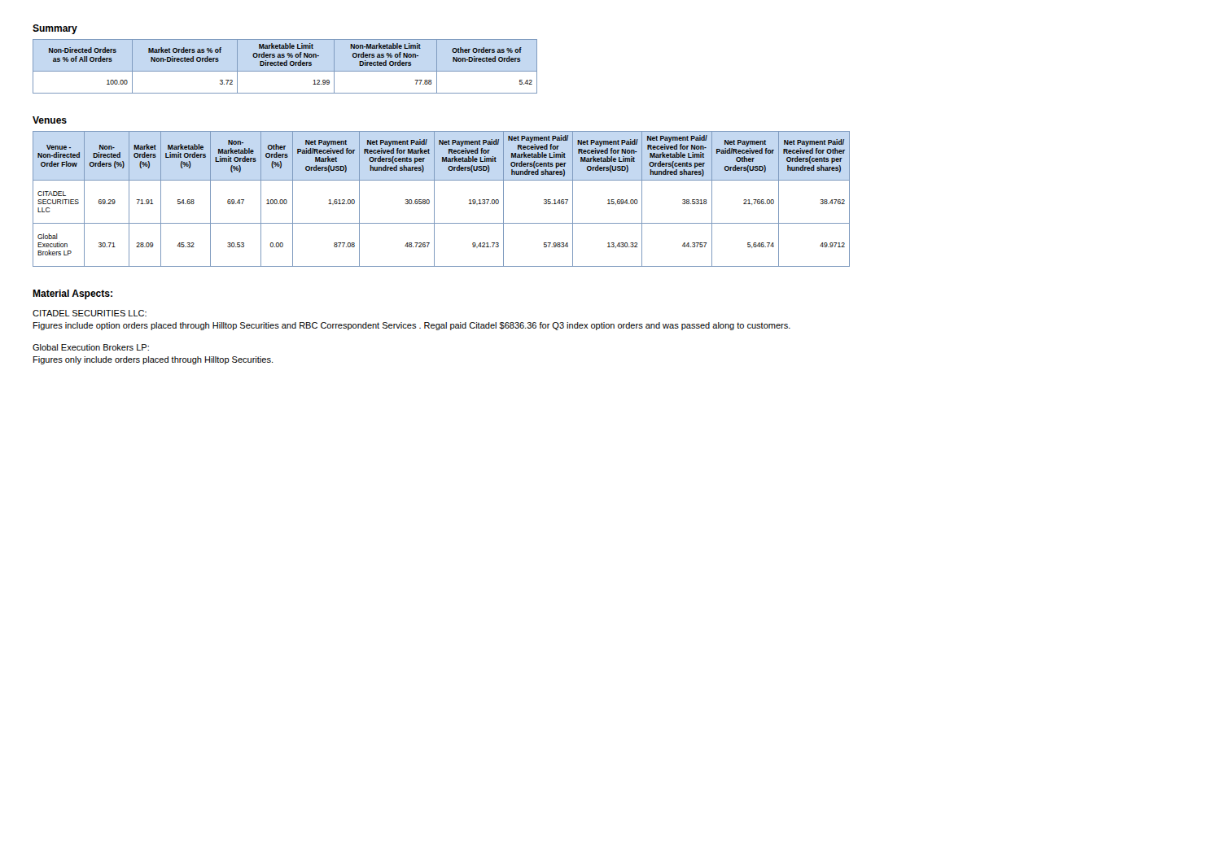Summary
| Non-Directed Orders as % of All Orders | Market Orders as % of Non-Directed Orders | Marketable Limit Orders as % of Non- Directed Orders | Non-Marketable Limit Orders as % of Non- Directed Orders | Other Orders as % of Non-Directed Orders |
| --- | --- | --- | --- | --- |
| 100.00 | 3.72 | 12.99 | 77.88 | 5.42 |
Venues
| Venue - Non-directed Order Flow | Non- Directed Orders (%) | Market Orders (%) | Marketable Limit Orders (%) | Non- Marketable Limit Orders (%) | Other Orders (%) | Net Payment Paid/Received for Market Orders(USD) | Net Payment Paid/ Received for Market Orders(cents per hundred shares) | Net Payment Paid/ Received for Marketable Limit Orders(USD) | Net Payment Paid/ Received for Marketable Limit Orders(cents per hundred shares) | Net Payment Paid/ Received for Non- Marketable Limit Orders(USD) | Net Payment Paid/ Received for Non- Marketable Limit Orders(cents per hundred shares) | Net Payment Paid/Received for Other Orders(USD) | Net Payment Paid/ Received for Other Orders(cents per hundred shares) |
| --- | --- | --- | --- | --- | --- | --- | --- | --- | --- | --- | --- | --- | --- |
| CITADEL SECURITIES LLC | 69.29 | 71.91 | 54.68 | 69.47 | 100.00 | 1,612.00 | 30.6580 | 19,137.00 | 35.1467 | 15,694.00 | 38.5318 | 21,766.00 | 38.4762 |
| Global Execution Brokers LP | 30.71 | 28.09 | 45.32 | 30.53 | 0.00 | 877.08 | 48.7267 | 9,421.73 | 57.9834 | 13,430.32 | 44.3757 | 5,646.74 | 49.9712 |
Material Aspects:
CITADEL SECURITIES LLC:
Figures include option orders placed through Hilltop Securities and RBC Correspondent Services . Regal paid Citadel $6836.36 for Q3 index option orders and was passed along to customers.
Global Execution Brokers LP:
Figures only include orders placed through Hilltop Securities.